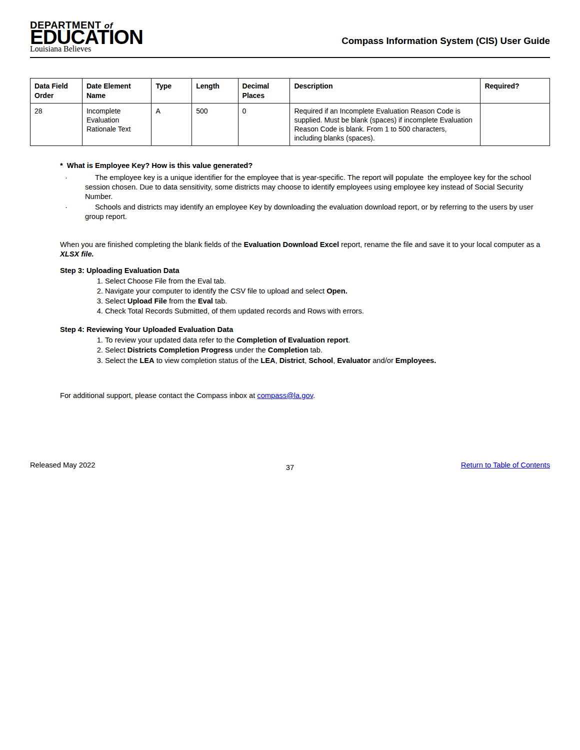DEPARTMENT of
EDUCATION
Louisiana Believes
Compass Information System (CIS) User Guide
| Data Field Order | Date Element Name | Type | Length | Decimal Places | Description | Required? |
| --- | --- | --- | --- | --- | --- | --- |
| 28 | Incomplete Evaluation Rationale Text | A | 500 | 0 | Required if an Incomplete Evaluation Reason Code is supplied. Must be blank (spaces) if incomplete Evaluation Reason Code is blank. From 1 to 500 characters, including blanks (spaces). | |
* What is Employee Key? How is this value generated?
·The employee key is a unique identifier for the employee that is year-specific. The report will populate the employee key for the school session chosen. Due to data sensitivity, some districts may choose to identify employees using employee key instead of Social Security Number.
·Schools and districts may identify an employee Key by downloading the evaluation download report, or by referring to the users by user group report.
When you are finished completing the blank fields of the Evaluation Download Excel report, rename the file and save it to your local computer as a XLSX file.
Step 3: Uploading Evaluation Data
Select Choose File from the Eval tab.
Navigate your computer to identify the CSV file to upload and select Open.
Select Upload File from the Eval tab.
Check Total Records Submitted, of them updated records and Rows with errors.
Step 4: Reviewing Your Uploaded Evaluation Data
To review your updated data refer to the Completion of Evaluation report.
Select Districts Completion Progress under the Completion tab.
Select the LEA to view completion status of the LEA, District, School, Evaluator and/or Employees.
For additional support, please contact the Compass inbox at compass@la.gov.
Released May 2022
Return to Table of Contents
37